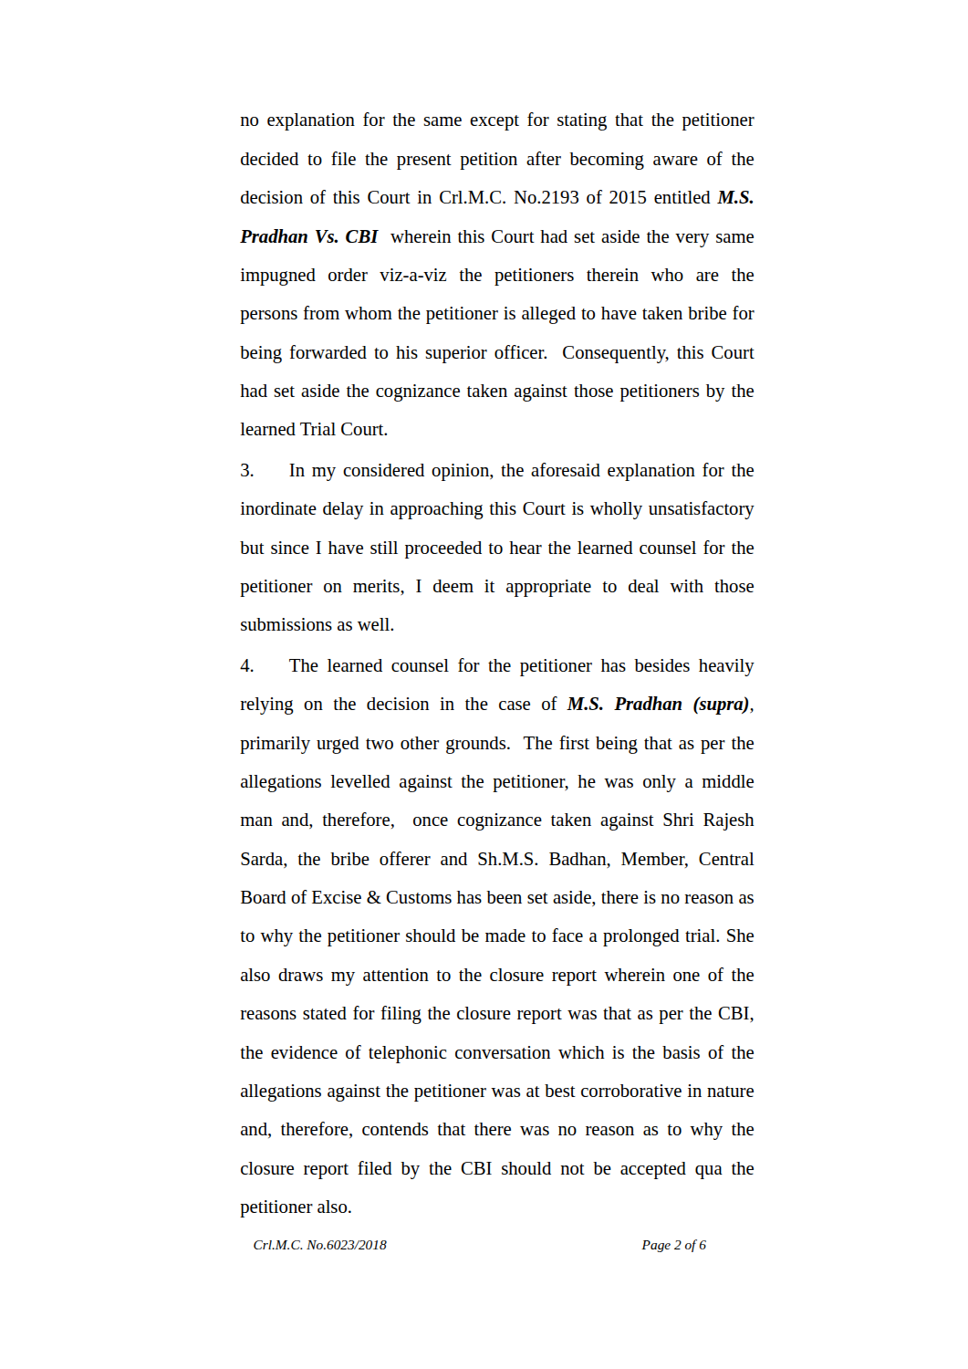no explanation for the same except for stating that the petitioner decided to file the present petition after becoming aware of the decision of this Court in Crl.M.C. No.2193 of 2015 entitled M.S. Pradhan Vs. CBI wherein this Court had set aside the very same impugned order viz-a-viz the petitioners therein who are the persons from whom the petitioner is alleged to have taken bribe for being forwarded to his superior officer. Consequently, this Court had set aside the cognizance taken against those petitioners by the learned Trial Court.
3. In my considered opinion, the aforesaid explanation for the inordinate delay in approaching this Court is wholly unsatisfactory but since I have still proceeded to hear the learned counsel for the petitioner on merits, I deem it appropriate to deal with those submissions as well.
4. The learned counsel for the petitioner has besides heavily relying on the decision in the case of M.S. Pradhan (supra), primarily urged two other grounds. The first being that as per the allegations levelled against the petitioner, he was only a middle man and, therefore, once cognizance taken against Shri Rajesh Sarda, the bribe offerer and Sh.M.S. Badhan, Member, Central Board of Excise & Customs has been set aside, there is no reason as to why the petitioner should be made to face a prolonged trial. She also draws my attention to the closure report wherein one of the reasons stated for filing the closure report was that as per the CBI, the evidence of telephonic conversation which is the basis of the allegations against the petitioner was at best corroborative in nature and, therefore, contends that there was no reason as to why the closure report filed by the CBI should not be accepted qua the petitioner also.
Crl.M.C. No.6023/2018 Page 2 of 6